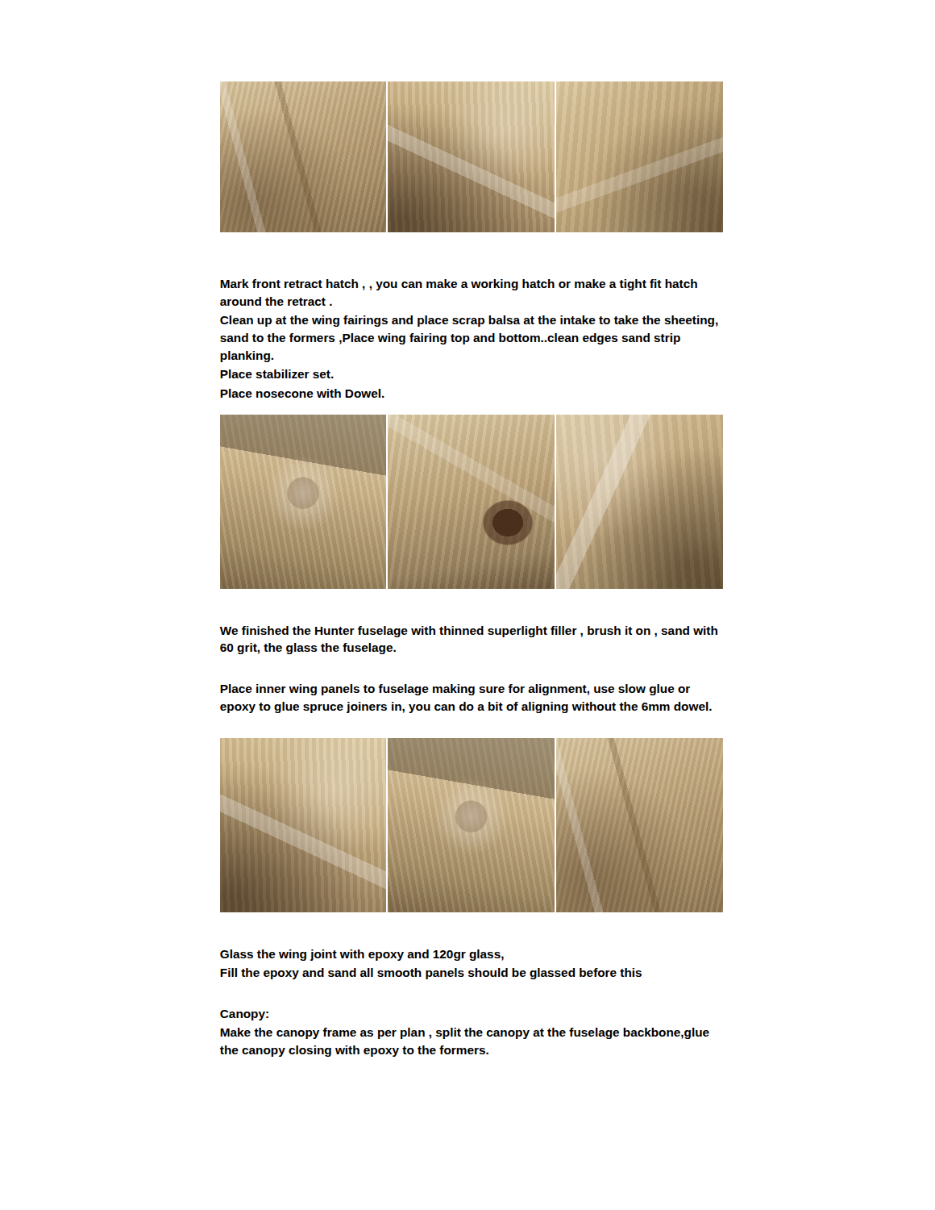Mark front retract hatch , , you can make a working hatch or make a tight fit hatch around the retract .
Clean up at the wing fairings and place scrap balsa at the intake to take the sheeting, sand to the formers ,Place wing fairing top and bottom..clean edges sand strip planking.
Place stabilizer set.
Place nosecone with Dowel.
We finished the Hunter fuselage with thinned superlight filler , brush it on , sand with 60 grit, the glass the fuselage.
Place inner wing panels to fuselage making sure for alignment, use slow glue or epoxy to glue spruce joiners in, you can do a bit of aligning without the 6mm dowel.
Glass the wing joint with epoxy and 120gr glass,
Fill the epoxy and sand all smooth panels should be glassed before this
Canopy:
Make the canopy frame as per plan , split the canopy at the fuselage backbone,glue the canopy closing with epoxy to the formers.